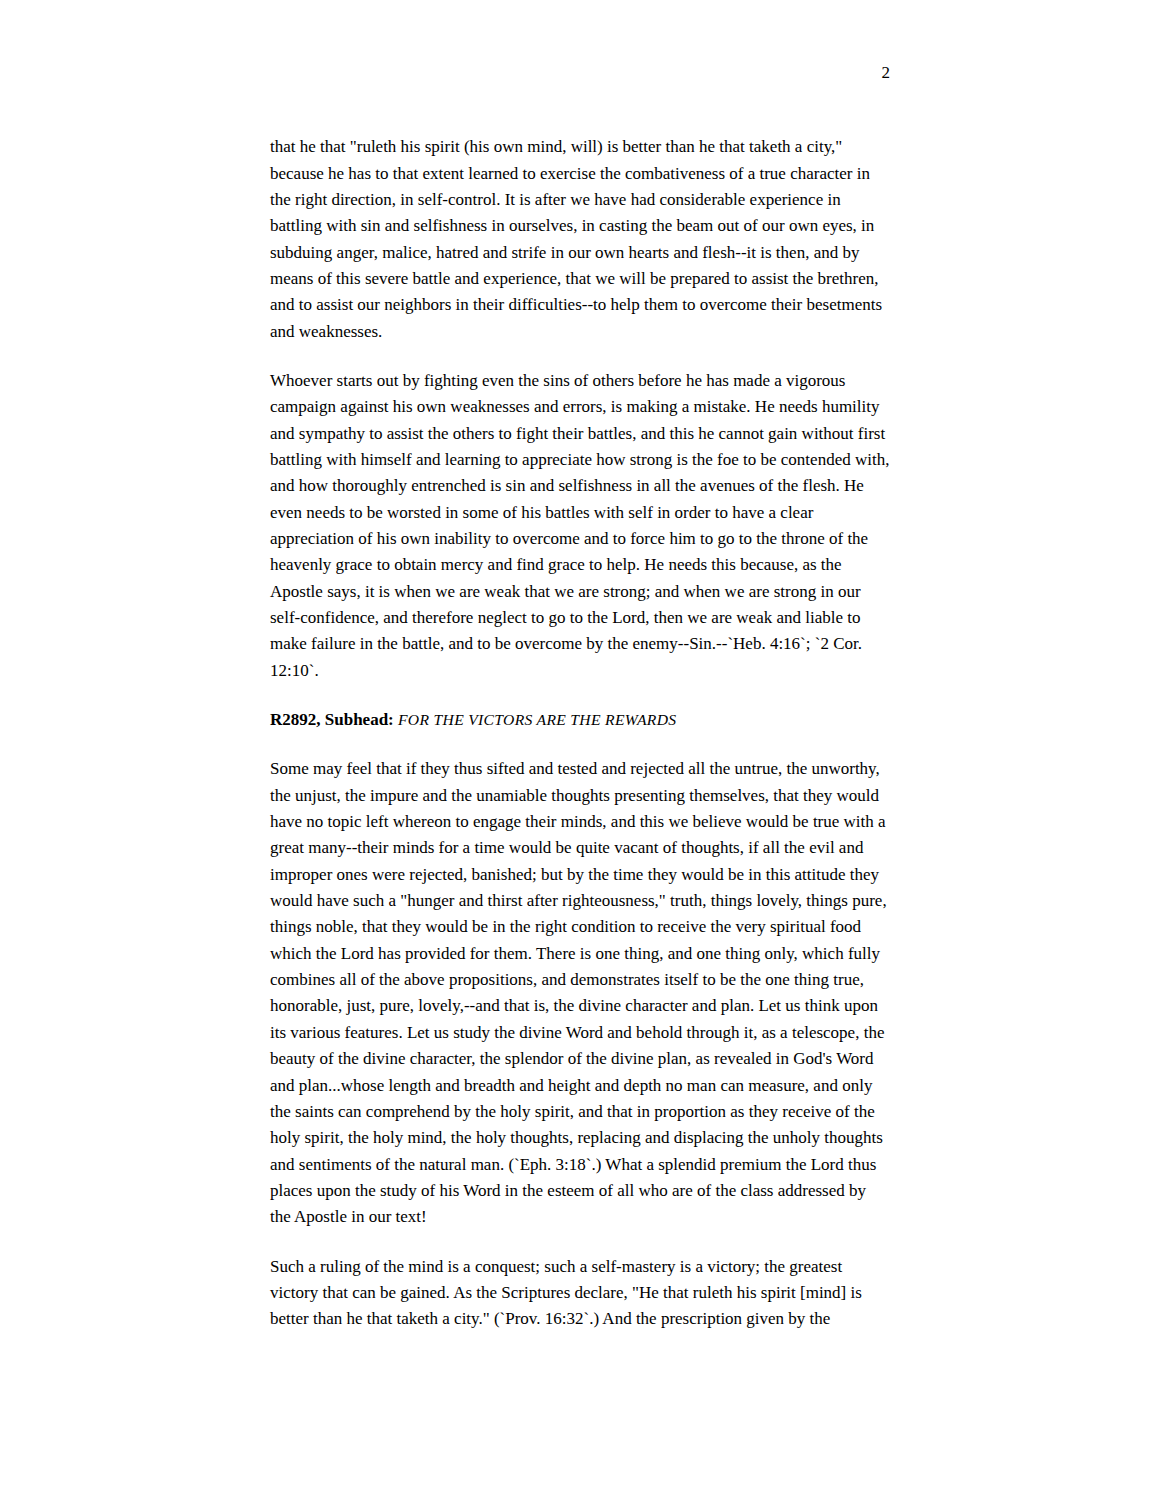2
that he that "ruleth his spirit (his own mind, will) is better than he that taketh a city," because he has to that extent learned to exercise the combativeness of a true character in the right direction, in self-control. It is after we have had considerable experience in battling with sin and selfishness in ourselves, in casting the beam out of our own eyes, in subduing anger, malice, hatred and strife in our own hearts and flesh--it is then, and by means of this severe battle and experience, that we will be prepared to assist the brethren, and to assist our neighbors in their difficulties--to help them to overcome their besetments and weaknesses.
Whoever starts out by fighting even the sins of others before he has made a vigorous campaign against his own weaknesses and errors, is making a mistake. He needs humility and sympathy to assist the others to fight their battles, and this he cannot gain without first battling with himself and learning to appreciate how strong is the foe to be contended with, and how thoroughly entrenched is sin and selfishness in all the avenues of the flesh. He even needs to be worsted in some of his battles with self in order to have a clear appreciation of his own inability to overcome and to force him to go to the throne of the heavenly grace to obtain mercy and find grace to help. He needs this because, as the Apostle says, it is when we are weak that we are strong; and when we are strong in our self-confidence, and therefore neglect to go to the Lord, then we are weak and liable to make failure in the battle, and to be overcome by the enemy--Sin.--`Heb. 4:16`; `2 Cor. 12:10`.
R2892, Subhead: For the victors are the rewards
Some may feel that if they thus sifted and tested and rejected all the untrue, the unworthy, the unjust, the impure and the unamiable thoughts presenting themselves, that they would have no topic left whereon to engage their minds, and this we believe would be true with a great many--their minds for a time would be quite vacant of thoughts, if all the evil and improper ones were rejected, banished; but by the time they would be in this attitude they would have such a "hunger and thirst after righteousness," truth, things lovely, things pure, things noble, that they would be in the right condition to receive the very spiritual food which the Lord has provided for them. There is one thing, and one thing only, which fully combines all of the above propositions, and demonstrates itself to be the one thing true, honorable, just, pure, lovely,--and that is, the divine character and plan. Let us think upon its various features. Let us study the divine Word and behold through it, as a telescope, the beauty of the divine character, the splendor of the divine plan, as revealed in God's Word and plan...whose length and breadth and height and depth no man can measure, and only the saints can comprehend by the holy spirit, and that in proportion as they receive of the holy spirit, the holy mind, the holy thoughts, replacing and displacing the unholy thoughts and sentiments of the natural man. (`Eph. 3:18`.) What a splendid premium the Lord thus places upon the study of his Word in the esteem of all who are of the class addressed by the Apostle in our text!
Such a ruling of the mind is a conquest; such a self-mastery is a victory; the greatest victory that can be gained. As the Scriptures declare, "He that ruleth his spirit [mind] is better than he that taketh a city." (`Prov. 16:32`.) And the prescription given by the